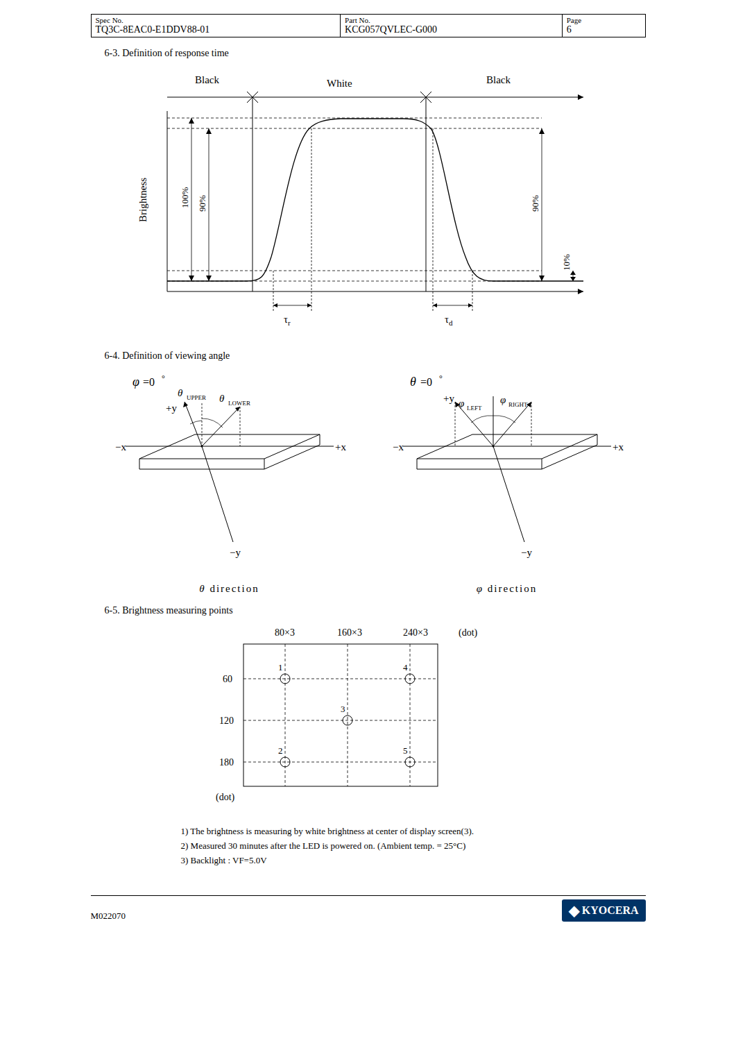| Spec No. TQ3C-8EAC0-E1DDV88-01 | Part No. KCG057QVLEC-G000 | Page 6 |
6-3. Definition of response time
Black White Black Brightness 100% 90% 90% 10% τr τd
6-4. Definition of viewing angle
φ =0 ° θ UPPER θ LOWER +y −x +x −y
θ direction
θ =0 ° +y φ LEFT φ RIGHT −x +x −y
φ direction
6-5. Brightness measuring points
80×3 160×3 240×3 (dot) 60 120 180 (dot) 1 4 3 2 5
1) The brightness is measuring by white brightness at center of display screen(3).
2) Measured 30 minutes after the LED is powered on. (Ambient temp. = 25°C)
3) Backlight : VF=5.0V
M022070
◆KYOCERA